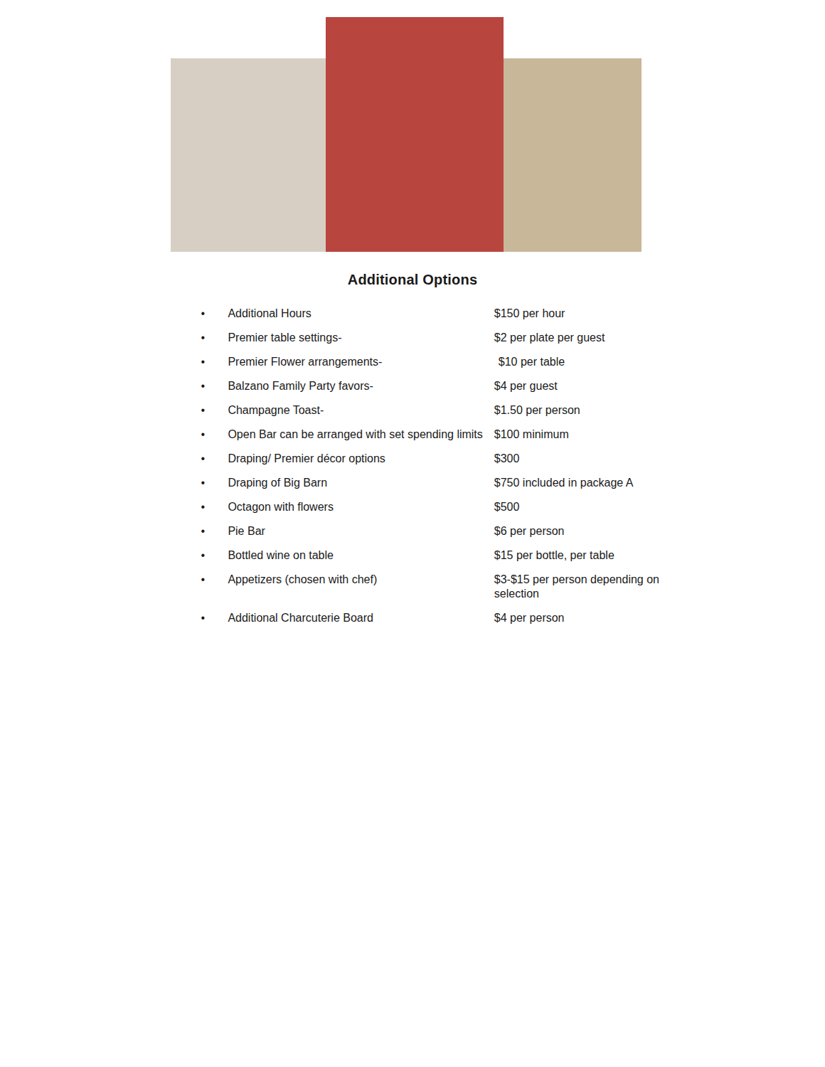Additional Options
Additional Hours $150 per hour
Premier table settings- $2 per plate per guest
Premier Flower arrangements- $10 per table
Balzano Family Party favors- $4 per guest
Champagne Toast- $1.50 per person
Open Bar can be arranged with set spending limits $100 minimum
Draping/ Premier décor options $300
Draping of Big Barn $750 included in package A
Octagon with flowers $500
Pie Bar $6 per person
Bottled wine on table $15 per bottle, per table
Appetizers (chosen with chef) $3-$15 per person depending on selection
Additional Charcuterie Board $4 per person